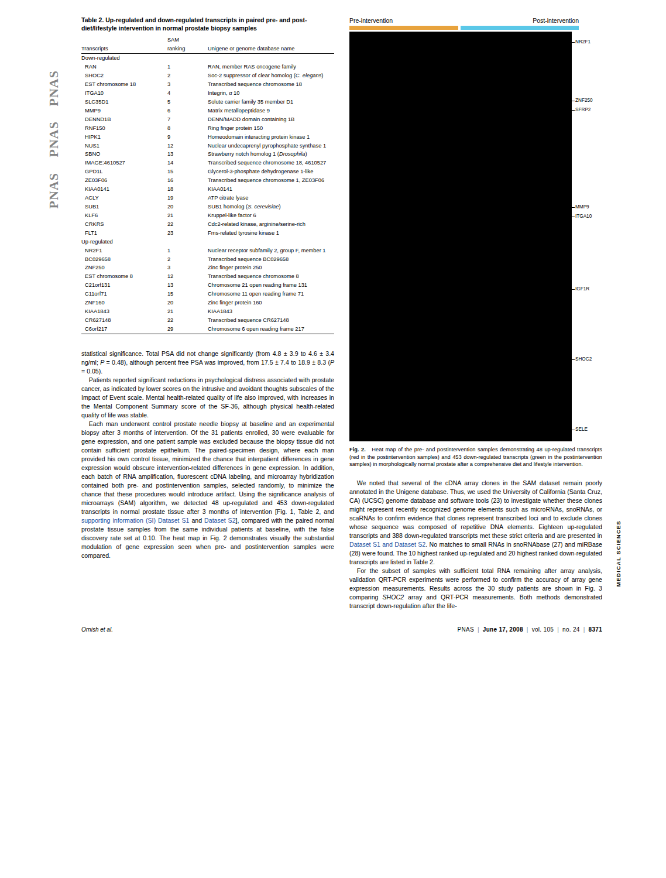PNAS
PNAS
PNAS
MEDICAL SCIENCES
Table 2. Up-regulated and down-regulated transcripts in paired pre- and post- diet/lifestyle intervention in normal prostate biopsy samples
| | SAM | |
| --- | --- | --- |
| Transcripts | ranking | Unigene or genome database name |
| Down-regulated |
| RAN | 1 | RAN, member RAS oncogene family |
| SHOC2 | 2 | Soc-2 suppressor of clear homolog ( C. elegans ) |
| EST chromosome 18 | 3 | Transcribed sequence chromosome 18 |
| ITGA10 | 4 | Integrin, α 10 |
| SLC35D1 | 5 | Solute carrier family 35 member D1 |
| MMP9 | 6 | Matrix metallopeptidase 9 |
| DENND1B | 7 | DENN/MADD domain containing 1B |
| RNF150 | 8 | Ring finger protein 150 |
| HIPK1 | 9 | Homeodomain interacting protein kinase 1 |
| NUS1 | 12 | Nuclear undecaprenyl pyrophosphate synthase 1 |
| SBNO | 13 | Strawberry notch homolog 1 ( Drosophila ) |
| IMAGE:4610527 | 14 | Transcribed sequence chromosome 18, 4610527 |
| GPD1L | 15 | Glycerol-3-phosphate dehydrogenase 1-like |
| ZE03F06 | 16 | Transcribed sequence chromosome 1, ZE03F06 |
| KIAA0141 | 18 | KIAA0141 |
| ACLY | 19 | ATP citrate lyase |
| SUB1 | 20 | SUB1 homolog ( S. cerevisiae ) |
| KLF6 | 21 | Kruppel-like factor 6 |
| CRKRS | 22 | Cdc2-related kinase, arginine/serine-rich |
| FLT1 | 23 | Fms-related tyrosine kinase 1 |
| Up-regulated |
| NR2F1 | 1 | Nuclear receptor subfamily 2, group F, member 1 |
| BC029658 | 2 | Transcribed sequence BC029658 |
| ZNF250 | 3 | Zinc finger protein 250 |
| EST chromosome 8 | 12 | Transcribed sequence chromosome 8 |
| C21orf131 | 13 | Chromosome 21 open reading frame 131 |
| C11orf71 | 15 | Chromosome 11 open reading frame 71 |
| ZNF160 | 20 | Zinc finger protein 160 |
| KIAA1843 | 21 | KIAA1843 |
| CR627148 | 22 | Transcribed sequence CR627148 |
| C6orf217 | 29 | Chromosome 6 open reading frame 217 |
statistical significance. Total PSA did not change significantly (from 4.8 ± 3.9 to 4.6 ± 3.4 ng/ml; P = 0.48), although percent free PSA was improved, from 17.5 ± 7.4 to 18.9 ± 8.3 (P = 0.05).
Patients reported significant reductions in psychological distress associated with prostate cancer, as indicated by lower scores on the intrusive and avoidant thoughts subscales of the Impact of Event scale. Mental health-related quality of life also improved, with increases in the Mental Component Summary score of the SF-36, although physical health-related quality of life was stable.
Each man underwent control prostate needle biopsy at baseline and an experimental biopsy after 3 months of intervention. Of the 31 patients enrolled, 30 were evaluable for gene expression, and one patient sample was excluded because the biopsy tissue did not contain sufficient prostate epithelium. The paired-specimen design, where each man provided his own control tissue, minimized the chance that interpatient differences in gene expression would obscure intervention-related differences in gene expression. In addition, each batch of RNA amplification, fluorescent cDNA labeling, and microarray hybridization contained both pre- and postintervention samples, selected randomly, to minimize the chance that these procedures would introduce artifact. Using the significance analysis of microarrays (SAM) algorithm, we detected 48 up-regulated and 453 down-regulated transcripts in normal prostate tissue after 3 months of intervention [Fig. 1, Table 2, and supporting information (SI) Dataset S1 and Dataset S2], compared with the paired normal prostate tissue samples from the same individual patients at baseline, with the false discovery rate set at 0.10. The heat map in Fig. 2 demonstrates visually the substantial modulation of gene expression seen when pre- and postintervention samples were compared.
Pre-intervention Post-intervention
NR2F1
ZNF250
SFRP2
MMP9
ITGA10
IGF1R
SHOC2
SELE
Fig. 2. Heat map of the pre- and postintervention samples demonstrating 48 up-regulated transcripts (red in the postintervention samples) and 453 down-regulated transcripts (green in the postintervention samples) in morphologically normal prostate after a comprehensive diet and lifestyle intervention.
We noted that several of the cDNA array clones in the SAM dataset remain poorly annotated in the Unigene database. Thus, we used the University of California (Santa Cruz, CA) (UCSC) genome database and software tools (23) to investigate whether these clones might represent recently recognized genome elements such as microRNAs, snoRNAs, or scaRNAs to confirm evidence that clones represent transcribed loci and to exclude clones whose sequence was composed of repetitive DNA elements. Eighteen up-regulated transcripts and 388 down-regulated transcripts met these strict criteria and are presented in Dataset S1 and Dataset S2. No matches to small RNAs in snoRNAbase (27) and miRBase (28) were found. The 10 highest ranked up-regulated and 20 highest ranked down-regulated transcripts are listed in Table 2.
For the subset of samples with sufficient total RNA remaining after array analysis, validation QRT-PCR experiments were performed to confirm the accuracy of array gene expression measurements. Results across the 30 study patients are shown in Fig. 3 comparing SHOC2 array and QRT-PCR measurements. Both methods demonstrated transcript down-regulation after the life-
Ornish et al.
PNAS|June 17, 2008|vol. 105|no. 24|8371